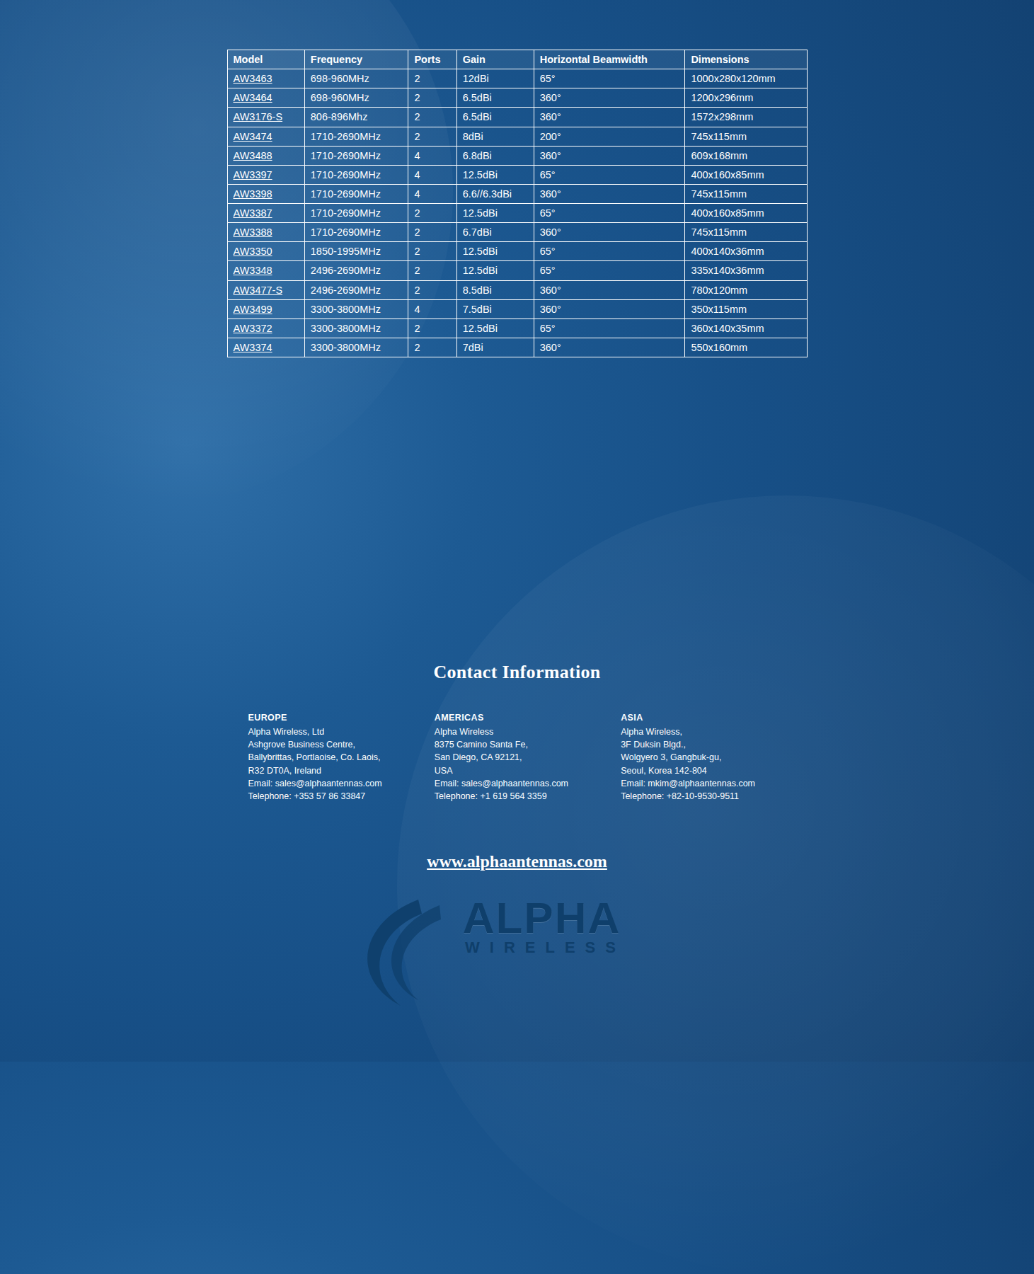| Model | Frequency | Ports | Gain | Horizontal Beamwidth | Dimensions |
| --- | --- | --- | --- | --- | --- |
| AW3463 | 698-960MHz | 2 | 12dBi | 65° | 1000x280x120mm |
| AW3464 | 698-960MHz | 2 | 6.5dBi | 360° | 1200x296mm |
| AW3176-S | 806-896Mhz | 2 | 6.5dBi | 360° | 1572x298mm |
| AW3474 | 1710-2690MHz | 2 | 8dBi | 200° | 745x115mm |
| AW3488 | 1710-2690MHz | 4 | 6.8dBi | 360° | 609x168mm |
| AW3397 | 1710-2690MHz | 4 | 12.5dBi | 65° | 400x160x85mm |
| AW3398 | 1710-2690MHz | 4 | 6.6//6.3dBi | 360° | 745x115mm |
| AW3387 | 1710-2690MHz | 2 | 12.5dBi | 65° | 400x160x85mm |
| AW3388 | 1710-2690MHz | 2 | 6.7dBi | 360° | 745x115mm |
| AW3350 | 1850-1995MHz | 2 | 12.5dBi | 65° | 400x140x36mm |
| AW3348 | 2496-2690MHz | 2 | 12.5dBi | 65° | 335x140x36mm |
| AW3477-S | 2496-2690MHz | 2 | 8.5dBi | 360° | 780x120mm |
| AW3499 | 3300-3800MHz | 4 | 7.5dBi | 360° | 350x115mm |
| AW3372 | 3300-3800MHz | 2 | 12.5dBi | 65° | 360x140x35mm |
| AW3374 | 3300-3800MHz | 2 | 7dBi | 360° | 550x160mm |
Contact Information
EUROPE
Alpha Wireless, Ltd
Ashgrove Business Centre,
Ballybrittas, Portlaoise, Co. Laois,
R32 DT0A, Ireland
Email: sales@alphaantennas.com
Telephone: +353 57 86 33847
AMERICAS
Alpha Wireless
8375 Camino Santa Fe,
San Diego, CA 92121,
USA
Email: sales@alphaantennas.com
Telephone: +1 619 564 3359
ASIA
Alpha Wireless,
3F Duksin Blgd.,
Wolgyero 3, Gangbuk-gu,
Seoul, Korea 142-804
Email: mkim@alphaantennas.com
Telephone: +82-10-9530-9511
www.alphaantennas.com
ALPHA
WIRELESS